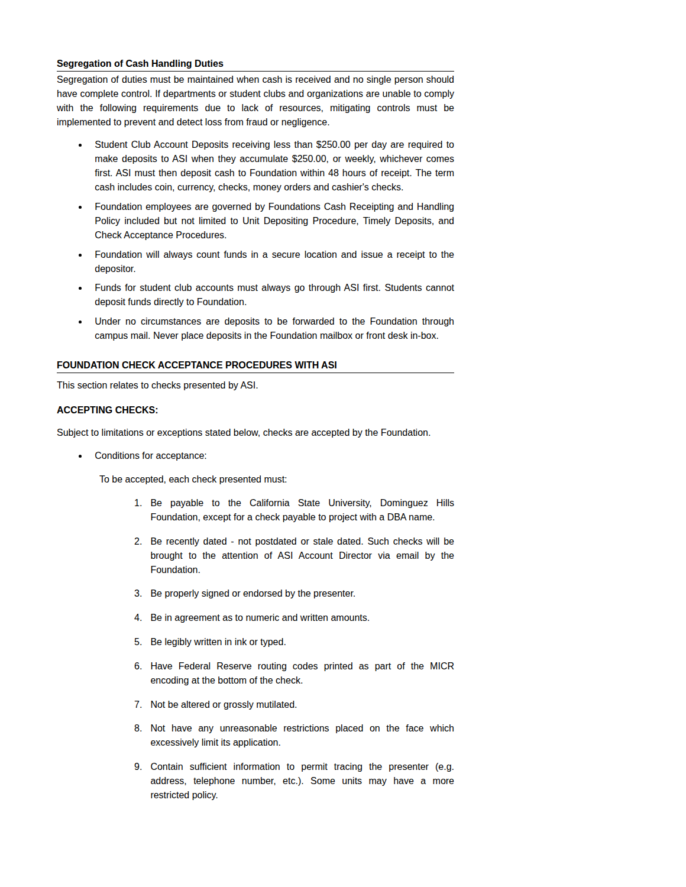Segregation of Cash Handling Duties
Segregation of duties must be maintained when cash is received and no single person should have complete control. If departments or student clubs and organizations are unable to comply with the following requirements due to lack of resources, mitigating controls must be implemented to prevent and detect loss from fraud or negligence.
Student Club Account Deposits receiving less than $250.00 per day are required to make deposits to ASI when they accumulate $250.00, or weekly, whichever comes first. ASI must then deposit cash to Foundation within 48 hours of receipt. The term cash includes coin, currency, checks, money orders and cashier's checks.
Foundation employees are governed by Foundations Cash Receipting and Handling Policy included but not limited to Unit Depositing Procedure, Timely Deposits, and Check Acceptance Procedures.
Foundation will always count funds in a secure location and issue a receipt to the depositor.
Funds for student club accounts must always go through ASI first. Students cannot deposit funds directly to Foundation.
Under no circumstances are deposits to be forwarded to the Foundation through campus mail. Never place deposits in the Foundation mailbox or front desk in-box.
FOUNDATION CHECK ACCEPTANCE PROCEDURES WITH ASI
This section relates to checks presented by ASI.
ACCEPTING CHECKS:
Subject to limitations or exceptions stated below, checks are accepted by the Foundation.
Conditions for acceptance:
To be accepted, each check presented must:
Be payable to the California State University, Dominguez Hills Foundation, except for a check payable to project with a DBA name.
Be recently dated - not postdated or stale dated. Such checks will be brought to the attention of ASI Account Director via email by the Foundation.
Be properly signed or endorsed by the presenter.
Be in agreement as to numeric and written amounts.
Be legibly written in ink or typed.
Have Federal Reserve routing codes printed as part of the MICR encoding at the bottom of the check.
Not be altered or grossly mutilated.
Not have any unreasonable restrictions placed on the face which excessively limit its application.
Contain sufficient information to permit tracing the presenter (e.g. address, telephone number, etc.). Some units may have a more restricted policy.